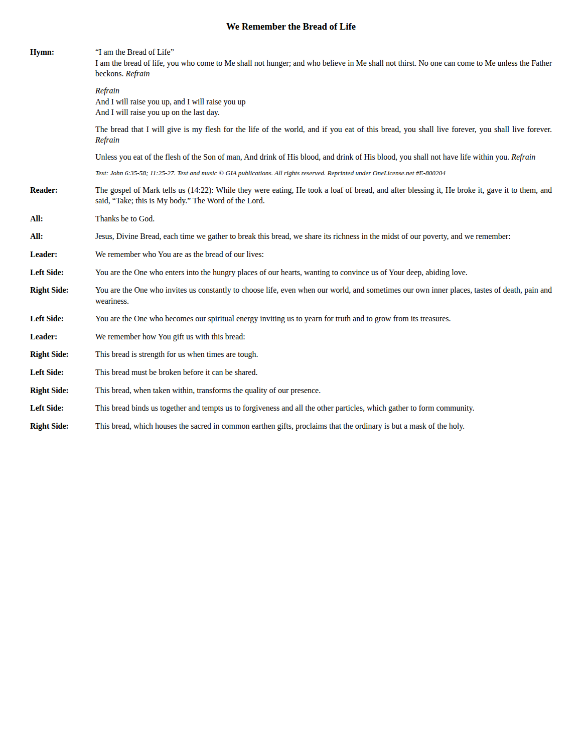We Remember the Bread of Life
| Hymn: | “I am the Bread of Life” I am the bread of life, you who come to Me shall not hunger; and who believe in Me shall not thirst. No one can come to Me unless the Father beckons. Refrain Refrain And I will raise you up, and I will raise you up And I will raise you up on the last day. The bread that I will give is my flesh for the life of the world, and if you eat of this bread, you shall live forever, you shall live forever. Refrain Unless you eat of the flesh of the Son of man, And drink of His blood, and drink of His blood, you shall not have life within you. Refrain Text: John 6:35-58; 11:25-27. Text and music © GIA publications. All rights reserved. Reprinted under OneLicense.net #E-800204 |
| Reader: | The gospel of Mark tells us (14:22): While they were eating, He took a loaf of bread, and after blessing it, He broke it, gave it to them, and said, “Take; this is My body.” The Word of the Lord. |
| All: | Thanks be to God. |
| All: | Jesus, Divine Bread, each time we gather to break this bread, we share its richness in the midst of our poverty, and we remember: |
| Leader: | We remember who You are as the bread of our lives: |
| Left Side: | You are the One who enters into the hungry places of our hearts, wanting to convince us of Your deep, abiding love. |
| Right Side: | You are the One who invites us constantly to choose life, even when our world, and sometimes our own inner places, tastes of death, pain and weariness. |
| Left Side: | You are the One who becomes our spiritual energy inviting us to yearn for truth and to grow from its treasures. |
| Leader: | We remember how You gift us with this bread: |
| Right Side: | This bread is strength for us when times are tough. |
| Left Side: | This bread must be broken before it can be shared. |
| Right Side: | This bread, when taken within, transforms the quality of our presence. |
| Left Side: | This bread binds us together and tempts us to forgiveness and all the other particles, which gather to form community. |
| Right Side: | This bread, which houses the sacred in common earthen gifts, proclaims that the ordinary is but a mask of the holy. |